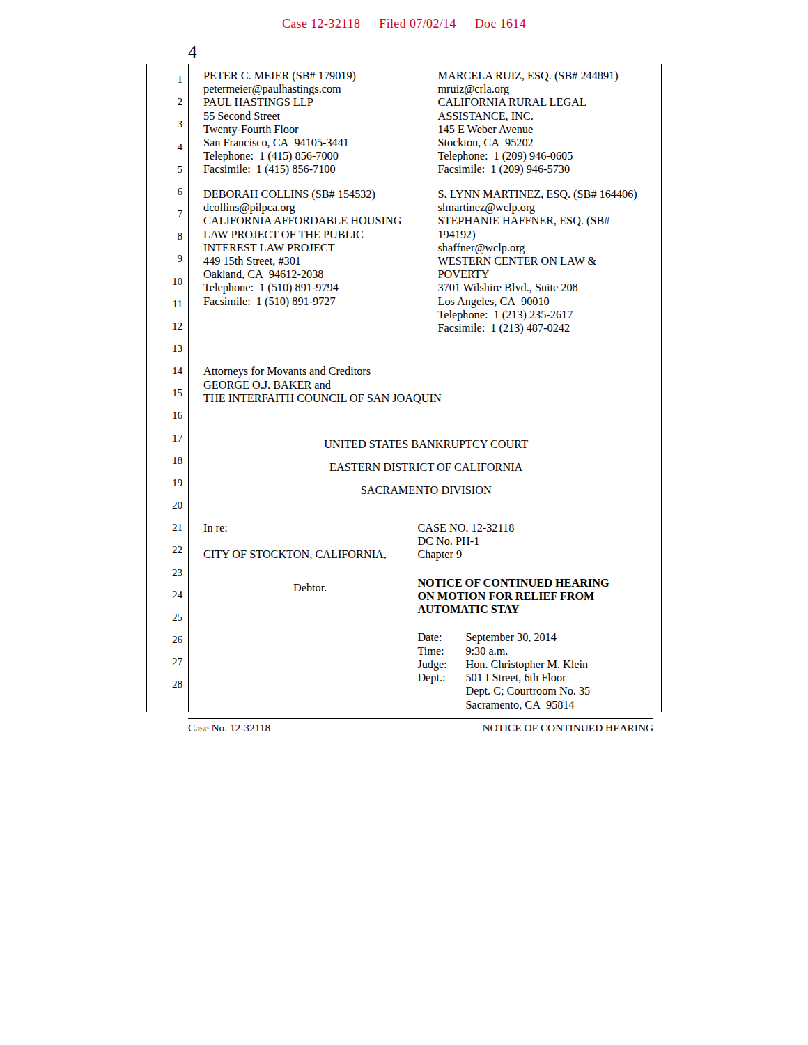Case 12-32118 Filed 07/02/14 Doc 1614
4
1
2
3
4
5
6
7
8
9
10
11
12
13
14
15
16
17
18
19
20
21
22
23
24
25
26
27
28
PETER C. MEIER (SB# 179019)
petermeier@paulhastings.com
PAUL HASTINGS LLP
55 Second Street
Twenty-Fourth Floor
San Francisco, CA 94105-3441
Telephone: 1 (415) 856-7000
Facsimile: 1 (415) 856-7100
DEBORAH COLLINS (SB# 154532)
dcollins@pilpca.org
CALIFORNIA AFFORDABLE HOUSING
LAW PROJECT OF THE PUBLIC
INTEREST LAW PROJECT
449 15th Street, #301
Oakland, CA 94612-2038
Telephone: 1 (510) 891-9794
Facsimile: 1 (510) 891-9727
MARCELA RUIZ, ESQ. (SB# 244891)
mruiz@crla.org
CALIFORNIA RURAL LEGAL
ASSISTANCE, INC.
145 E Weber Avenue
Stockton, CA 95202
Telephone: 1 (209) 946-0605
Facsimile: 1 (209) 946-5730
S. LYNN MARTINEZ, ESQ. (SB# 164406)
slmartinez@wclp.org
STEPHANIE HAFFNER, ESQ. (SB# 194192)
shaffner@wclp.org
WESTERN CENTER ON LAW & POVERTY
3701 Wilshire Blvd., Suite 208
Los Angeles, CA 90010
Telephone: 1 (213) 235-2617
Facsimile: 1 (213) 487-0242
Attorneys for Movants and Creditors
GEORGE O.J. BAKER and
THE INTERFAITH COUNCIL OF SAN JOAQUIN
UNITED STATES BANKRUPTCY COURT
EASTERN DISTRICT OF CALIFORNIA
SACRAMENTO DIVISION
| In re: CITY OF STOCKTON, CALIFORNIA, Debtor. | CASE NO. 12-32118 DC No. PH-1 Chapter 9 NOTICE OF CONTINUED HEARING ON MOTION FOR RELIEF FROM AUTOMATIC STAY / Date: / September 30, 2014 / / Time: / 9:30 a.m. / / Judge: / Hon. Christopher M. Klein / / Dept.: / 501 I Street, 6th Floor Dept. C; Courtroom No. 35 Sacramento, CA 95814 / |
Case No. 12-32118
Notice of Continued Hearing